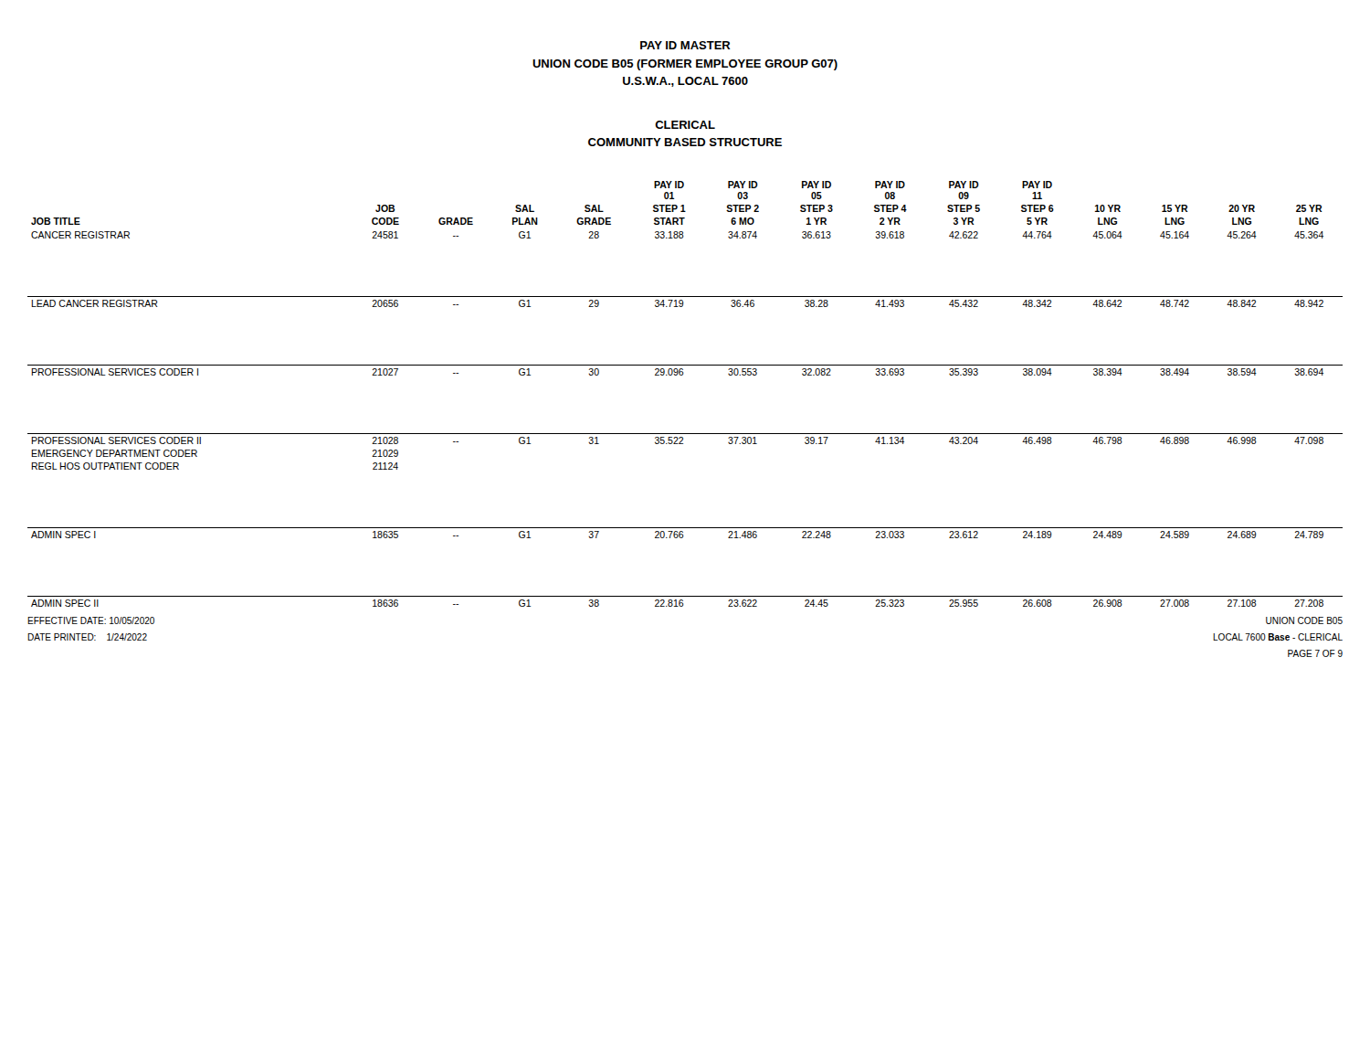PAY ID MASTER
UNION CODE B05 (FORMER EMPLOYEE GROUP G07)
U.S.W.A., LOCAL 7600
CLERICAL
COMMUNITY BASED STRUCTURE
| | | | | | PAY ID 01 | PAY ID 03 | PAY ID 05 | PAY ID 08 | PAY ID 09 | PAY ID 11 | | | | |
| --- | --- | --- | --- | --- | --- | --- | --- | --- | --- | --- | --- | --- | --- | --- |
| | JOB | | SAL | SAL | STEP 1 | STEP 2 | STEP 3 | STEP 4 | STEP 5 | STEP 6 | 10 YR | 15 YR | 20 YR | 25 YR |
| JOB TITLE | CODE | GRADE | PLAN | GRADE | START | 6 MO | 1 YR | 2 YR | 3 YR | 5 YR | LNG | LNG | LNG | LNG |
| CANCER REGISTRAR | 24581 | -- | G1 | 28 | 33.188 | 34.874 | 36.613 | 39.618 | 42.622 | 44.764 | 45.064 | 45.164 | 45.264 | 45.364 |
| LEAD CANCER REGISTRAR | 20656 | -- | G1 | 29 | 34.719 | 36.46 | 38.28 | 41.493 | 45.432 | 48.342 | 48.642 | 48.742 | 48.842 | 48.942 |
| PROFESSIONAL SERVICES CODER I | 21027 | -- | G1 | 30 | 29.096 | 30.553 | 32.082 | 33.693 | 35.393 | 38.094 | 38.394 | 38.494 | 38.594 | 38.694 |
| PROFESSIONAL SERVICES CODER II | 21028 | -- | G1 | 31 | 35.522 | 37.301 | 39.17 | 41.134 | 43.204 | 46.498 | 46.798 | 46.898 | 46.998 | 47.098 |
| EMERGENCY DEPARTMENT CODER | 21029 | | | | | | | | | | | | | |
| REGL HOS OUTPATIENT CODER | 21124 | | | | | | | | | | | | | |
| ADMIN SPEC I | 18635 | -- | G1 | 37 | 20.766 | 21.486 | 22.248 | 23.033 | 23.612 | 24.189 | 24.489 | 24.589 | 24.689 | 24.789 |
| ADMIN SPEC II | 18636 | -- | G1 | 38 | 22.816 | 23.622 | 24.45 | 25.323 | 25.955 | 26.608 | 26.908 | 27.008 | 27.108 | 27.208 |
EFFECTIVE DATE: 10/05/2020
DATE PRINTED: 1/24/2022
UNION CODE B05
LOCAL 7600 Base - CLERICAL
PAGE 7 OF 9